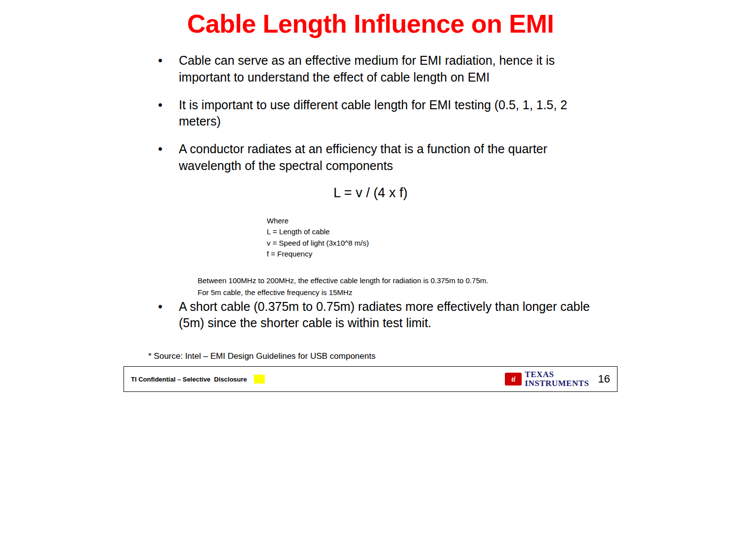Cable Length Influence on EMI
Cable can serve as an effective medium for EMI radiation, hence it is important to understand the effect of cable length on EMI
It is important to use different cable length for EMI testing (0.5, 1, 1.5, 2 meters)
A conductor radiates at an efficiency that is a function of the quarter wavelength of the spectral components
L = v / (4 x f)
Where
L = Length of cable
v = Speed of light (3x10^8 m/s)
f = Frequency
Between 100MHz to 200MHz, the effective cable length for radiation is 0.375m to 0.75m.
For 5m cable, the effective frequency is 15MHz
A short cable (0.375m to 0.75m) radiates more effectively than longer cable (5m) since the shorter cable is within test limit.
* Source: Intel – EMI Design Guidelines for USB components
TI Confidential – Selective Disclosure
TEXAS INSTRUMENTS
16